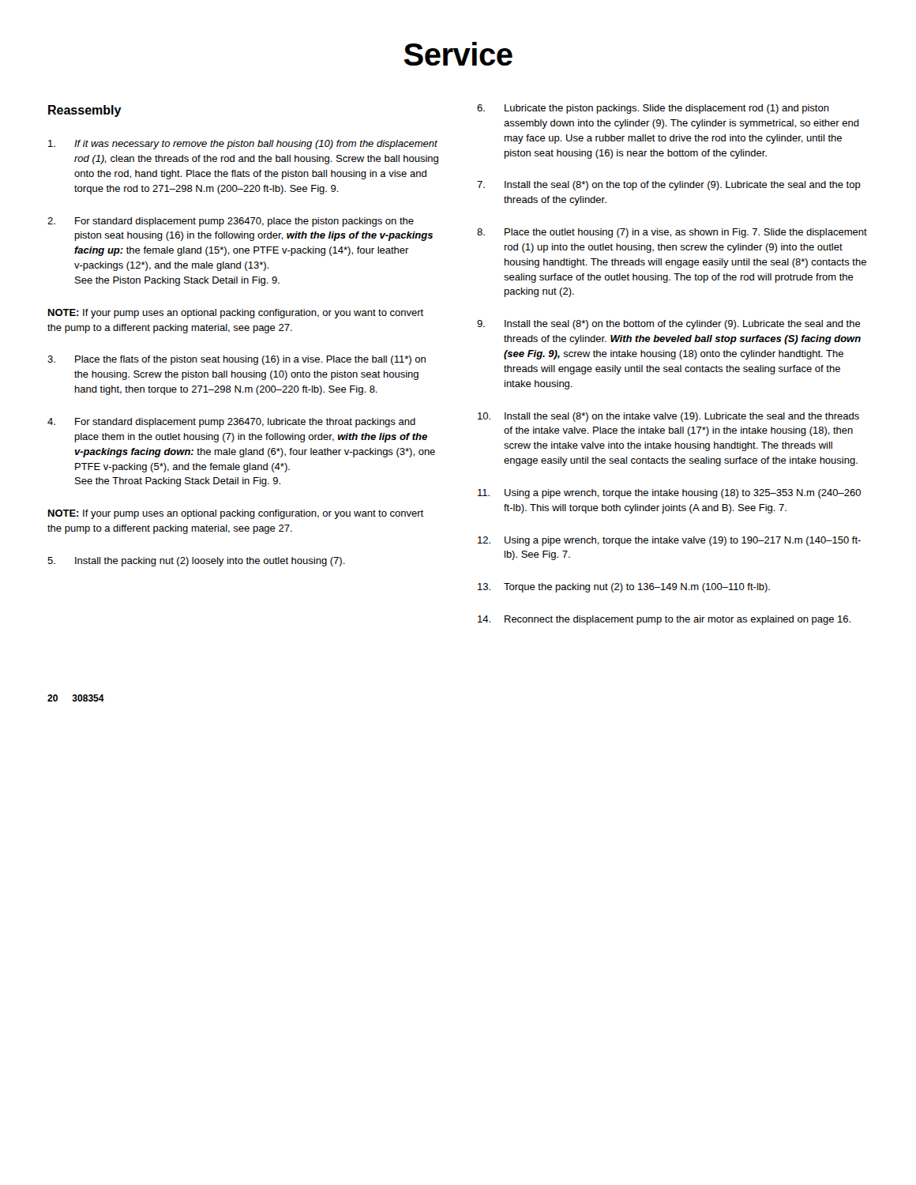Service
Reassembly
If it was necessary to remove the piston ball housing (10) from the displacement rod (1), clean the threads of the rod and the ball housing. Screw the ball housing onto the rod, hand tight. Place the flats of the piston ball housing in a vise and torque the rod to 271–298 N.m (200–220 ft-lb). See Fig. 9.
For standard displacement pump 236470, place the piston packings on the piston seat housing (16) in the following order, with the lips of the v-packings facing up: the female gland (15*), one PTFE v-packing (14*), four leather
v-packings (12*), and the male gland (13*).
See the Piston Packing Stack Detail in Fig. 9.
NOTE: If your pump uses an optional packing configuration, or you want to convert the pump to a different packing material, see page 27.
Place the flats of the piston seat housing (16) in a vise. Place the ball (11*) on the housing. Screw the piston ball housing (10) onto the piston seat housing hand tight, then torque to 271–298 N.m (200–220 ft-lb). See Fig. 8.
For standard displacement pump 236470, lubricate the throat packings and place them in the outlet housing (7) in the following order, with the lips of the v-packings facing down: the male gland (6*), four leather v-packings (3*), one
PTFE v-packing (5*), and the female gland (4*).
See the Throat Packing Stack Detail in Fig. 9.
NOTE: If your pump uses an optional packing configuration, or you want to convert the pump to a different packing material, see page 27.
Install the packing nut (2) loosely into the outlet housing (7).
Lubricate the piston packings. Slide the displacement rod (1) and piston assembly down into the cylinder (9). The cylinder is symmetrical, so either end may face up. Use a rubber mallet to drive the rod into the cylinder, until the piston seat housing (16) is near the bottom of the cylinder.
Install the seal (8*) on the top of the cylinder (9). Lubricate the seal and the top threads of the cylinder.
Place the outlet housing (7) in a vise, as shown in Fig. 7. Slide the displacement rod (1) up into the outlet housing, then screw the cylinder (9) into the outlet housing handtight. The threads will engage easily until the seal (8*) contacts the sealing surface of the outlet housing. The top of the rod will protrude from the packing nut (2).
Install the seal (8*) on the bottom of the cylinder (9). Lubricate the seal and the threads of the cylinder. With the beveled ball stop surfaces (S) facing down (see Fig. 9), screw the intake housing (18) onto the cylinder handtight. The threads will engage easily until the seal contacts the sealing surface of the intake housing.
Install the seal (8*) on the intake valve (19). Lubricate the seal and the threads of the intake valve. Place the intake ball (17*) in the intake housing (18), then screw the intake valve into the intake housing handtight. The threads will engage easily until the seal contacts the sealing surface of the intake housing.
Using a pipe wrench, torque the intake housing (18) to 325–353 N.m (240–260 ft-lb). This will torque both cylinder joints (A and B). See Fig. 7.
Using a pipe wrench, torque the intake valve (19) to 190–217 N.m (140–150 ft-lb). See Fig. 7.
Torque the packing nut (2) to 136–149 N.m (100–110 ft-lb).
Reconnect the displacement pump to the air motor as explained on page 16.
20308354